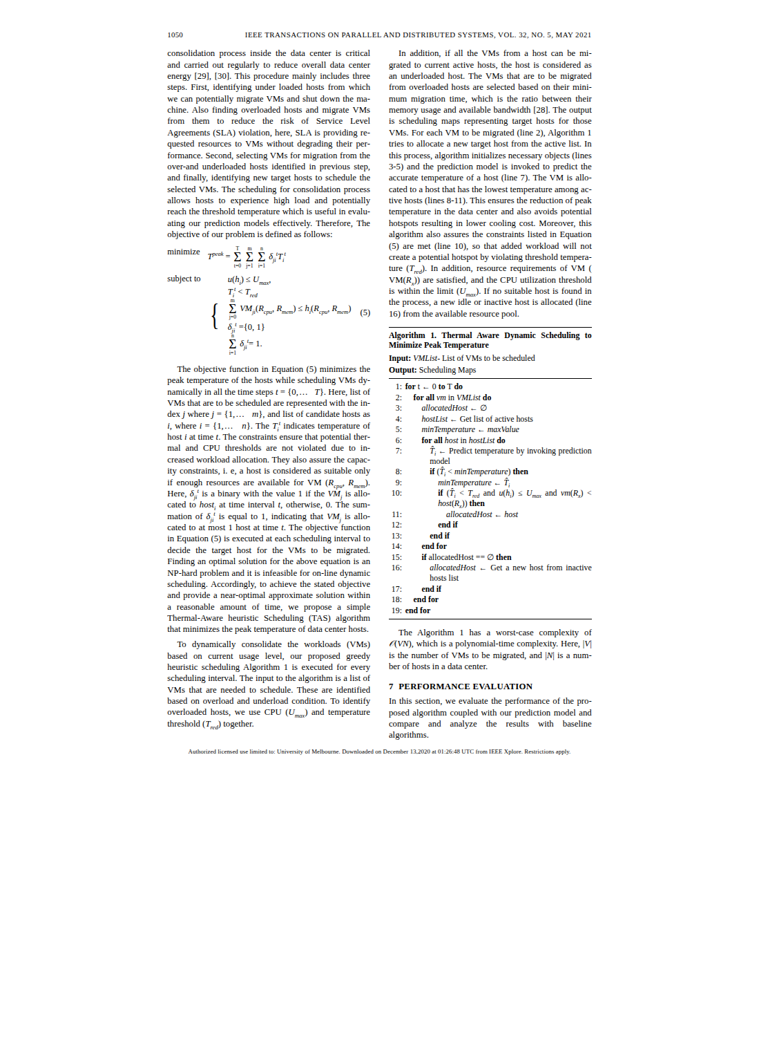1050 IEEE Transactions on Parallel and Distributed Systems, Vol. 32, No. 5, May 2021
consolidation process inside the data center is critical and carried out regularly to reduce overall data center energy [29], [30]. This procedure mainly includes three steps. First, identifying under loaded hosts from which we can potentially migrate VMs and shut down the machine. Also finding overloaded hosts and migrate VMs from them to reduce the risk of Service Level Agreements (SLA) violation, here, SLA is providing requested resources to VMs without degrading their performance. Second, selecting VMs for migration from the over-and underloaded hosts identified in previous step, and finally, identifying new target hosts to schedule the selected VMs. The scheduling for consolidation process allows hosts to experience high load and potentially reach the threshold temperature which is useful in evaluating our prediction models effectively. Therefore, The objective of our problem is defined as follows:
| minimize | T peak = T Σ t=0 m Σ j=1 n Σ i=1 δ ji t T i t | |
| subject to | { u ( h i ) ≤ U max , T i t < T red m Σ j=0 VM ji ( R cpu , R mem ) ≤ h i ( R cpu , R mem ) δ ji t ={0, 1} n Σ i=1 δ ji t = 1. | (5) |
The objective function in Equation (5) minimizes the peak temperature of the hosts while scheduling VMs dynamically in all the time steps t = {0, … T}. Here, list of VMs that are to be scheduled are represented with the index j where j = {1, … m}, and list of candidate hosts as i, where i = {1, … n}. The Tit indicates temperature of host i at time t. The constraints ensure that potential thermal and CPU thresholds are not violated due to increased workload allocation. They also assure the capacity constraints, i. e, a host is considered as suitable only if enough resources are available for VM (Rcpu, Rmem). Here, δjit is a binary with the value 1 if the VMj is allocated to hosti at time interval t, otherwise, 0. The summation of δjit is equal to 1, indicating that VMj is allocated to at most 1 host at time t. The objective function in Equation (5) is executed at each scheduling interval to decide the target host for the VMs to be migrated. Finding an optimal solution for the above equation is an NP-hard problem and it is infeasible for on-line dynamic scheduling. Accordingly, to achieve the stated objective and provide a near-optimal approximate solution within a reasonable amount of time, we propose a simple Thermal-Aware heuristic Scheduling (TAS) algorithm that minimizes the peak temperature of data center hosts.
To dynamically consolidate the workloads (VMs) based on current usage level, our proposed greedy heuristic scheduling Algorithm 1 is executed for every scheduling interval. The input to the algorithm is a list of VMs that are needed to schedule. These are identified based on overload and underload condition. To identify overloaded hosts, we use CPU (Umax) and temperature threshold (Tred) together.
In addition, if all the VMs from a host can be migrated to current active hosts, the host is considered as an underloaded host. The VMs that are to be migrated from overloaded hosts are selected based on their minimum migration time, which is the ratio between their memory usage and available bandwidth [28]. The output is scheduling maps representing target hosts for those VMs. For each VM to be migrated (line 2), Algorithm 1 tries to allocate a new target host from the active list. In this process, algorithm initializes necessary objects (lines 3-5) and the prediction model is invoked to predict the accurate temperature of a host (line 7). The VM is allocated to a host that has the lowest temperature among active hosts (lines 8-11). This ensures the reduction of peak temperature in the data center and also avoids potential hotspots resulting in lower cooling cost. Moreover, this algorithm also assures the constraints listed in Equation (5) are met (line 10), so that added workload will not create a potential hotspot by violating threshold temperature (Tred). In addition, resource requirements of VM ( VM(Rx)) are satisfied, and the CPU utilization threshold is within the limit (Umax). If no suitable host is found in the process, a new idle or inactive host is allocated (line 16) from the available resource pool.
Algorithm 1. Thermal Aware Dynamic Scheduling to Minimize Peak Temperature
Input: VMList- List of VMs to be scheduled
Output: Scheduling Maps
for t ← 0 to T do
for all vm in VMList do
allocatedHost ← ∅
hostList ← Get list of active hosts
minTemperature ← maxValue
for all host in hostList do
T̂i ← Predict temperature by invoking prediction model
if (T̂i < minTemperature) then
minTemperature ← T̂i
if (T̂i < Tred and u(hi) ≤ Umax and vm(Rx) < host(Rx)) then
allocatedHost ← host
end if
end if
end for
if allocatedHost == ∅ then
allocatedHost ← Get a new host from inactive hosts list
end if
end for
end for
The Algorithm 1 has a worst-case complexity of 𝒪(VN), which is a polynomial-time complexity. Here, |V| is the number of VMs to be migrated, and |N| is a number of hosts in a data center.
7 Performance Evaluation
In this section, we evaluate the performance of the proposed algorithm coupled with our prediction model and compare and analyze the results with baseline algorithms.
Authorized licensed use limited to: University of Melbourne. Downloaded on December 13,2020 at 01:26:48 UTC from IEEE Xplore. Restrictions apply.